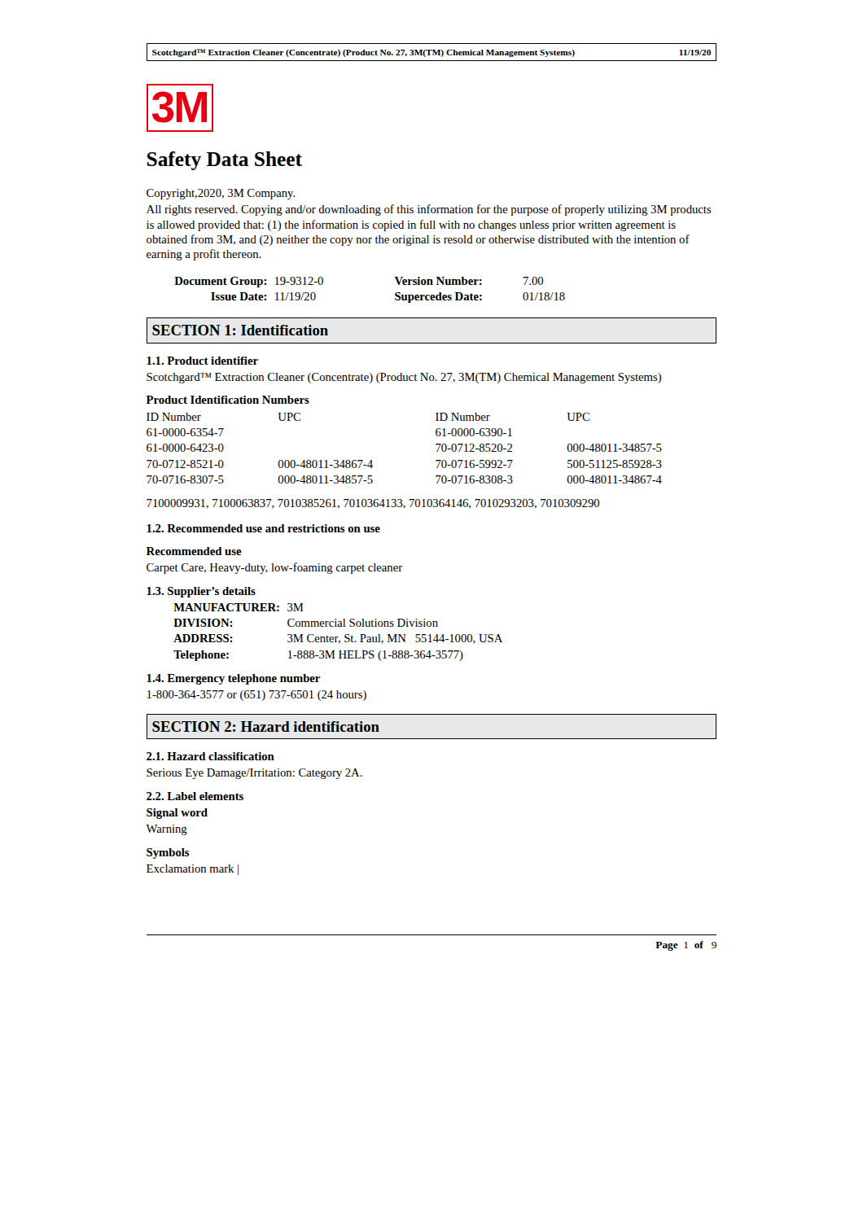Scotchgard™ Extraction Cleaner (Concentrate) (Product No. 27, 3M(TM) Chemical Management Systems) 11/19/20
3M
Safety Data Sheet
Copyright,2020, 3M Company.
All rights reserved. Copying and/or downloading of this information for the purpose of properly utilizing 3M products is allowed provided that: (1) the information is copied in full with no changes unless prior written agreement is obtained from 3M, and (2) neither the copy nor the original is resold or otherwise distributed with the intention of earning a profit thereon.
| Document Group: | 19-9312-0 | Version Number: | 7.00 |
| Issue Date: | 11/19/20 | Supercedes Date: | 01/18/18 |
SECTION 1: Identification
1.1. Product identifier
Scotchgard™ Extraction Cleaner (Concentrate) (Product No. 27, 3M(TM) Chemical Management Systems)
Product Identification Numbers
| ID Number | UPC | ID Number | UPC |
| 61-0000-6354-7 | | 61-0000-6390-1 | |
| 61-0000-6423-0 | | 70-0712-8520-2 | 000-48011-34857-5 |
| 70-0712-8521-0 | 000-48011-34867-4 | 70-0716-5992-7 | 500-51125-85928-3 |
| 70-0716-8307-5 | 000-48011-34857-5 | 70-0716-8308-3 | 000-48011-34867-4 |
7100009931, 7100063837, 7010385261, 7010364133, 7010364146, 7010293203, 7010309290
1.2. Recommended use and restrictions on use
Recommended use
Carpet Care, Heavy-duty, low-foaming carpet cleaner
1.3. Supplier’s details
| MANUFACTURER: | 3M |
| DIVISION: | Commercial Solutions Division |
| ADDRESS: | 3M Center, St. Paul, MN 55144-1000, USA |
| Telephone: | 1-888-3M HELPS (1-888-364-3577) |
1.4. Emergency telephone number
1-800-364-3577 or (651) 737-6501 (24 hours)
SECTION 2: Hazard identification
2.1. Hazard classification
Serious Eye Damage/Irritation: Category 2A.
2.2. Label elements
Signal word
Warning
Symbols
Exclamation mark |
Page 1 of 9